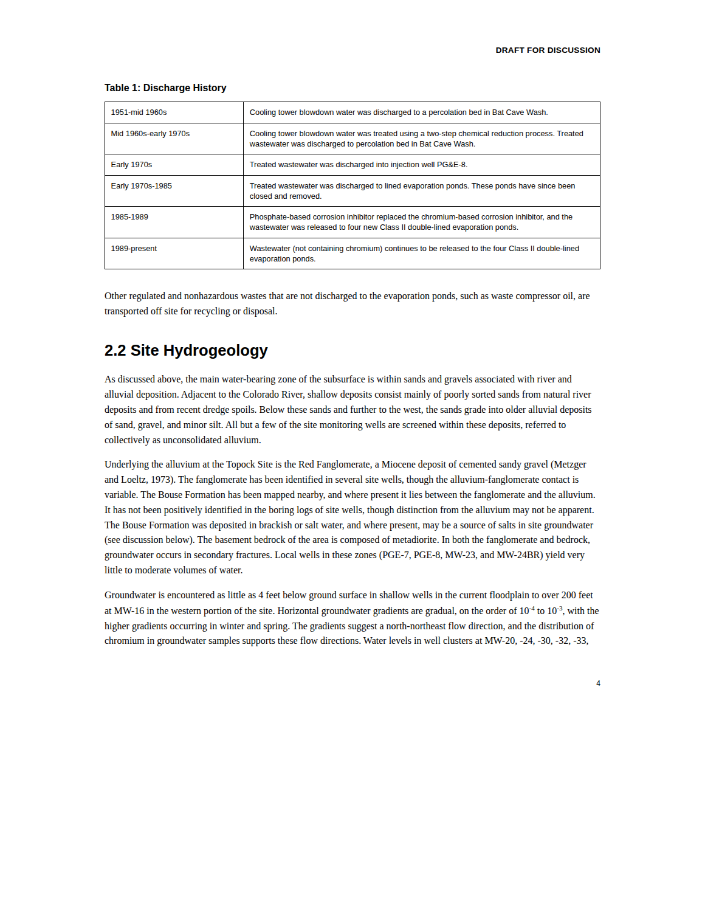DRAFT FOR DISCUSSION
Table 1: Discharge History
| 1951-mid 1960s | Cooling tower blowdown water was discharged to a percolation bed in Bat Cave Wash. |
| Mid 1960s-early 1970s | Cooling tower blowdown water was treated using a two-step chemical reduction process. Treated wastewater was discharged to percolation bed in Bat Cave Wash. |
| Early 1970s | Treated wastewater was discharged into injection well PG&E-8. |
| Early 1970s-1985 | Treated wastewater was discharged to lined evaporation ponds. These ponds have since been closed and removed. |
| 1985-1989 | Phosphate-based corrosion inhibitor replaced the chromium-based corrosion inhibitor, and the wastewater was released to four new Class II double-lined evaporation ponds. |
| 1989-present | Wastewater (not containing chromium) continues to be released to the four Class II double-lined evaporation ponds. |
Other regulated and nonhazardous wastes that are not discharged to the evaporation ponds, such as waste compressor oil, are transported off site for recycling or disposal.
2.2 Site Hydrogeology
As discussed above, the main water-bearing zone of the subsurface is within sands and gravels associated with river and alluvial deposition. Adjacent to the Colorado River, shallow deposits consist mainly of poorly sorted sands from natural river deposits and from recent dredge spoils. Below these sands and further to the west, the sands grade into older alluvial deposits of sand, gravel, and minor silt. All but a few of the site monitoring wells are screened within these deposits, referred to collectively as unconsolidated alluvium.
Underlying the alluvium at the Topock Site is the Red Fanglomerate, a Miocene deposit of cemented sandy gravel (Metzger and Loeltz, 1973). The fanglomerate has been identified in several site wells, though the alluvium-fanglomerate contact is variable. The Bouse Formation has been mapped nearby, and where present it lies between the fanglomerate and the alluvium. It has not been positively identified in the boring logs of site wells, though distinction from the alluvium may not be apparent. The Bouse Formation was deposited in brackish or salt water, and where present, may be a source of salts in site groundwater (see discussion below). The basement bedrock of the area is composed of metadiorite. In both the fanglomerate and bedrock, groundwater occurs in secondary fractures. Local wells in these zones (PGE-7, PGE-8, MW-23, and MW-24BR) yield very little to moderate volumes of water.
Groundwater is encountered as little as 4 feet below ground surface in shallow wells in the current floodplain to over 200 feet at MW-16 in the western portion of the site. Horizontal groundwater gradients are gradual, on the order of 10-4 to 10-3, with the higher gradients occurring in winter and spring. The gradients suggest a north-northeast flow direction, and the distribution of chromium in groundwater samples supports these flow directions. Water levels in well clusters at MW-20, -24, -30, -32, -33,
4